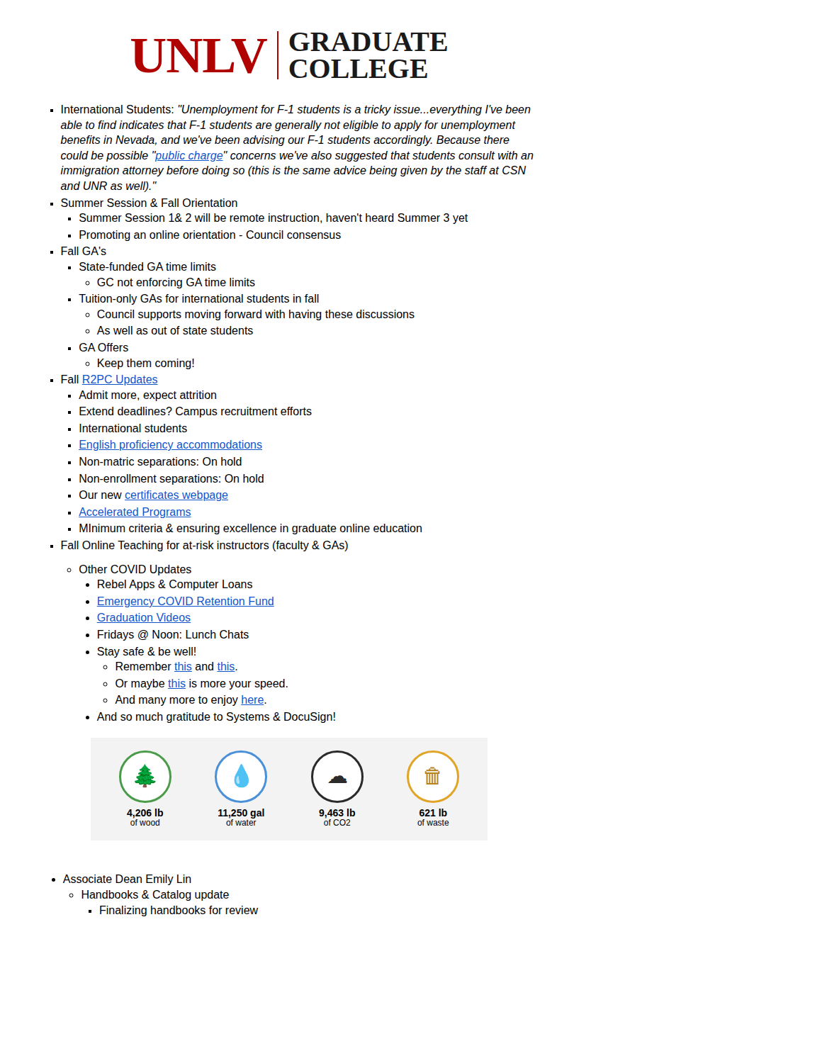UNLV
GRADUATE
COLLEGE
International Students: "Unemployment for F-1 students is a tricky issue...everything I've been able to find indicates that F-1 students are generally not eligible to apply for unemployment benefits in Nevada, and we've been advising our F-1 students accordingly. Because there could be possible "public charge" concerns we've also suggested that students consult with an immigration attorney before doing so (this is the same advice being given by the staff at CSN and UNR as well)."
Summer Session & Fall Orientation
Summer Session 1& 2 will be remote instruction, haven't heard Summer 3 yet
Promoting an online orientation - Council consensus
Fall GA's
State-funded GA time limits
GC not enforcing GA time limits
Tuition-only GAs for international students in fall
Council supports moving forward with having these discussions
As well as out of state students
GA Offers
Keep them coming!
Fall R2PC Updates
Admit more, expect attrition
Extend deadlines? Campus recruitment efforts
International students
English proficiency accommodations
Non-matric separations: On hold
Non-enrollment separations: On hold
Our new certificates webpage
Accelerated Programs
MInimum criteria & ensuring excellence in graduate online education
Fall Online Teaching for at-risk instructors (faculty & GAs)
Other COVID Updates
Rebel Apps & Computer Loans
Emergency COVID Retention Fund
Graduation Videos
Fridays @ Noon: Lunch Chats
Stay safe & be well!
Remember this and this.
Or maybe this is more your speed.
And many more to enjoy here.
And so much gratitude to Systems & DocuSign!
🌲
4,206 lb of wood
💧
11,250 gal of water
☁
9,463 lb of CO2
🗑
621 lb of waste
Associate Dean Emily Lin
Handbooks & Catalog update
Finalizing handbooks for review